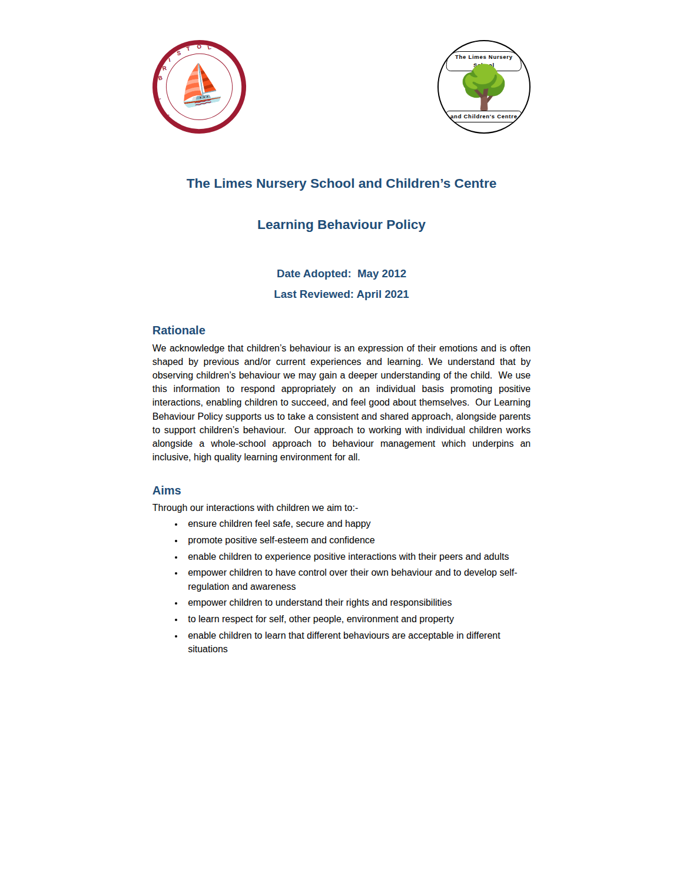B R I S T O L C I T Y C O U N C I L
⛵
≈≈≈
The Limes Nursery School
🌳
and Children's Centre
The Limes Nursery School and Children’s Centre
Learning Behaviour Policy
Date Adopted: May 2012
Last Reviewed: April 2021
Rationale
We acknowledge that children’s behaviour is an expression of their emotions and is often shaped by previous and/or current experiences and learning. We understand that by observing children’s behaviour we may gain a deeper understanding of the child. We use this information to respond appropriately on an individual basis promoting positive interactions, enabling children to succeed, and feel good about themselves. Our Learning Behaviour Policy supports us to take a consistent and shared approach, alongside parents to support children’s behaviour. Our approach to working with individual children works alongside a whole-school approach to behaviour management which underpins an inclusive, high quality learning environment for all.
Aims
Through our interactions with children we aim to:-
ensure children feel safe, secure and happy
promote positive self-esteem and confidence
enable children to experience positive interactions with their peers and adults
empower children to have control over their own behaviour and to develop self-regulation and awareness
empower children to understand their rights and responsibilities
to learn respect for self, other people, environment and property
enable children to learn that different behaviours are acceptable in different situations